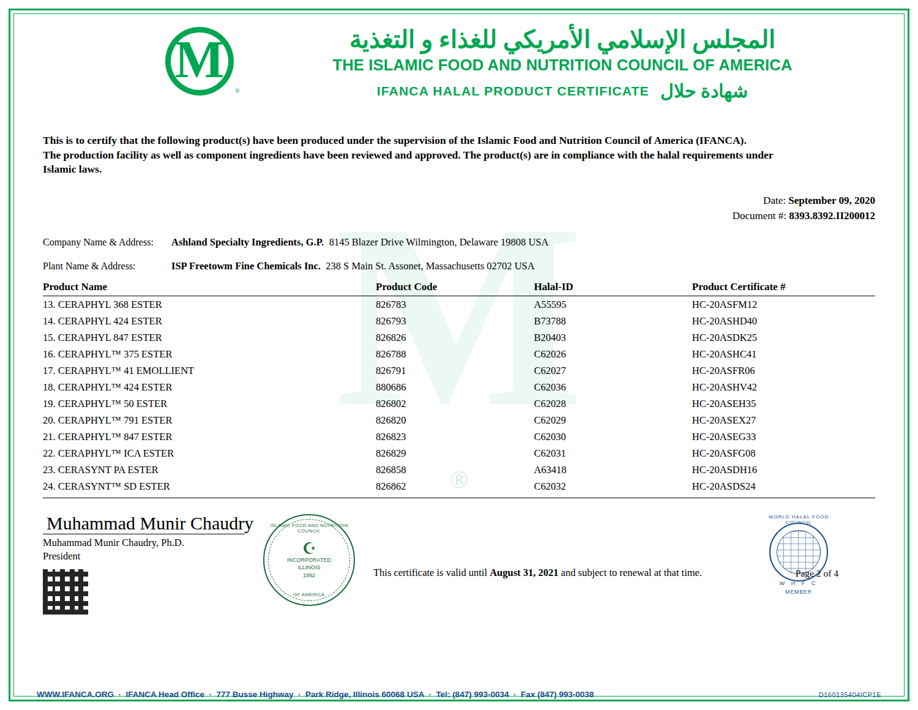M
®
M
®
المجلس الإسلامي الأمريكي للغذاء و التغذية
THE ISLAMIC FOOD AND NUTRITION COUNCIL OF AMERICA
IFANCA HALAL PRODUCT CERTIFICATE شهادة حلال
This is to certify that the following product(s) have been produced under the supervision of the Islamic Food and Nutrition Council of America (IFANCA).
The production facility as well as component ingredients have been reviewed and approved. The product(s) are in compliance with the halal requirements under
Islamic laws.
Date: September 09, 2020
Document #: 8393.8392.II200012
Company Name & Address:
Ashland Specialty Ingredients, G.P. 8145 Blazer Drive Wilmington, Delaware 19808 USA
Plant Name & Address:
ISP Freetowm Fine Chemicals Inc. 238 S Main St. Assonet, Massachusetts 02702 USA
| Product Name | Product Code | Halal-ID | Product Certificate # |
| --- | --- | --- | --- |
| 13. CERAPHYL 368 ESTER | 826783 | A55595 | HC-20ASFM12 |
| 14. CERAPHYL 424 ESTER | 826793 | B73788 | HC-20ASHD40 |
| 15. CERAPHYL 847 ESTER | 826826 | B20403 | HC-20ASDK25 |
| 16. CERAPHYL™ 375 ESTER | 826788 | C62026 | HC-20ASHC41 |
| 17. CERAPHYL™ 41 EMOLLIENT | 826791 | C62027 | HC-20ASFR06 |
| 18. CERAPHYL™ 424 ESTER | 880686 | C62036 | HC-20ASHV42 |
| 19. CERAPHYL™ 50 ESTER | 826802 | C62028 | HC-20ASEH35 |
| 20. CERAPHYL™ 791 ESTER | 826820 | C62029 | HC-20ASEX27 |
| 21. CERAPHYL™ 847 ESTER | 826823 | C62030 | HC-20ASEG33 |
| 22. CERAPHYL™ ICA ESTER | 826829 | C62031 | HC-20ASFG08 |
| 23. CERASYNT PA ESTER | 826858 | A63418 | HC-20ASDH16 |
| 24. CERASYNT™ SD ESTER | 826862 | C62032 | HC-20ASDS24 |
Muhammad Munir Chaudry
Muhammad Munir Chaudry, Ph.D.
President
ISLAMIC FOOD AND NUTRITION COUNCIL
☪
INCORPORATED
ILLINOIS
1982
OF AMERICA
This certificate is valid until August 31, 2021 and subject to renewal at that time.
WORLD HALAL FOOD COUNCIL
W H F C
MEMBER
Page 2 of 4
WWW.IFANCA.ORG · IFANCA Head Office · 777 Busse Highway · Park Ridge, Illinois 60068 USA · Tel: (847) 993-0034 · Fax (847) 993-0038
D160135404ICP1E